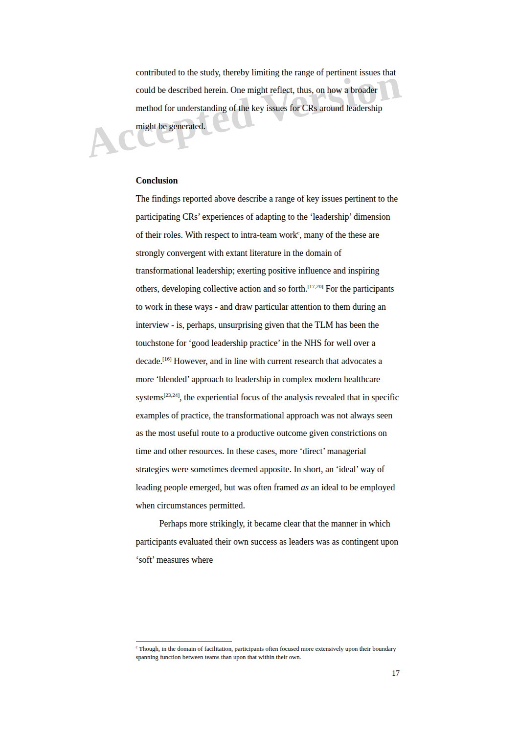Accepted Version
contributed to the study, thereby limiting the range of pertinent issues that could be described herein. One might reflect, thus, on how a broader method for understanding of the key issues for CRs around leadership might be generated.
Conclusion
The findings reported above describe a range of key issues pertinent to the participating CRs’ experiences of adapting to the ‘leadership’ dimension of their roles. With respect to intra-team workc, many of the these are strongly convergent with extant literature in the domain of transformational leadership; exerting positive influence and inspiring others, developing collective action and so forth.[17,20] For the participants to work in these ways - and draw particular attention to them during an interview - is, perhaps, unsurprising given that the TLM has been the touchstone for ‘good leadership practice’ in the NHS for well over a decade.[16] However, and in line with current research that advocates a more ‘blended’ approach to leadership in complex modern healthcare systems[23,24], the experiential focus of the analysis revealed that in specific examples of practice, the transformational approach was not always seen as the most useful route to a productive outcome given constrictions on time and other resources. In these cases, more ‘direct’ managerial strategies were sometimes deemed apposite. In short, an ‘ideal’ way of leading people emerged, but was often framed as an ideal to be employed when circumstances permitted.
Perhaps more strikingly, it became clear that the manner in which participants evaluated their own success as leaders was as contingent upon ‘soft’ measures where
c Though, in the domain of facilitation, participants often focused more extensively upon their boundary spanning function between teams than upon that within their own.
17